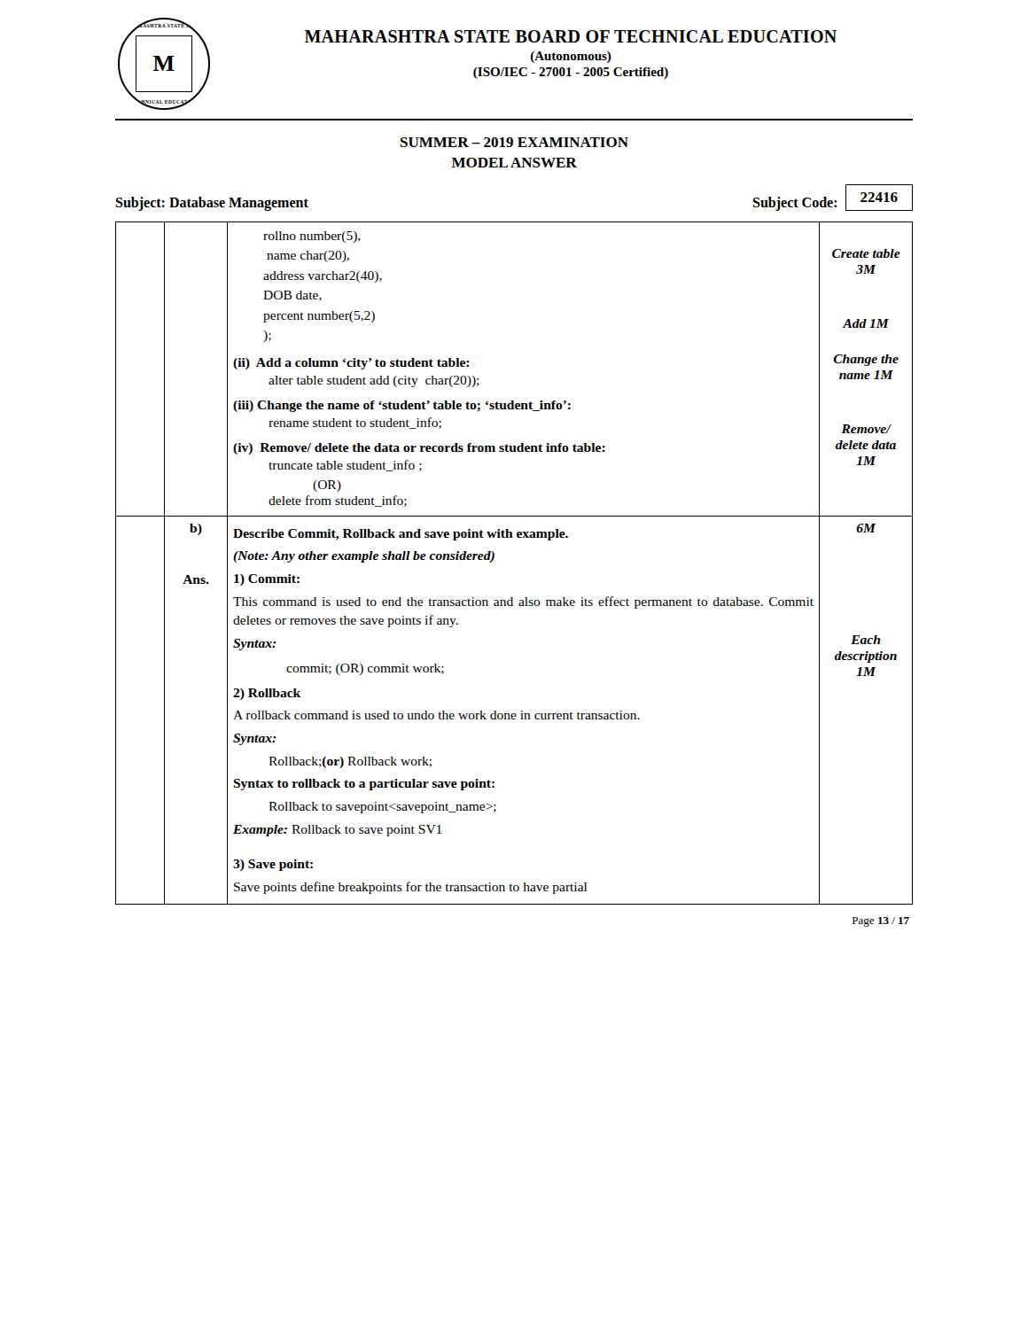MAHARASHTRA STATE BOARD
M
TECHNICAL EDUCATION
MAHARASHTRA STATE BOARD OF TECHNICAL EDUCATION
(Autonomous)
(ISO/IEC - 27001 - 2005 Certified)
SUMMER – 2019 EXAMINATION
MODEL ANSWER
Subject: Database Management
Subject Code: 22416
| | | rollno number(5), name char(20), address varchar2(40), DOB date, percent number(5,2) ); (ii) Add a column ‘city’ to student table: alter table student add (city char(20)); (iii) Change the name of ‘student’ table to; ‘student_info’: rename student to student_info; (iv) Remove/ delete the data or records from student info table: truncate table student_info ; (OR) delete from student_info; | Create table 3M Add 1M Change the name 1M Remove/ delete data 1M |
| | b) Ans. | Describe Commit, Rollback and save point with example. (Note: Any other example shall be considered) 1) Commit: This command is used to end the transaction and also make its effect permanent to database. Commit deletes or removes the save points if any. Syntax: commit; (OR) commit work; 2) Rollback A rollback command is used to undo the work done in current transaction. Syntax: Rollback; (or) Rollback work; Syntax to rollback to a particular save point: Rollback to savepoint<savepoint_name>; Example: Rollback to save point SV1 3) Save point: Save points define breakpoints for the transaction to have partial | 6M Each description 1M |
Page 13 / 17